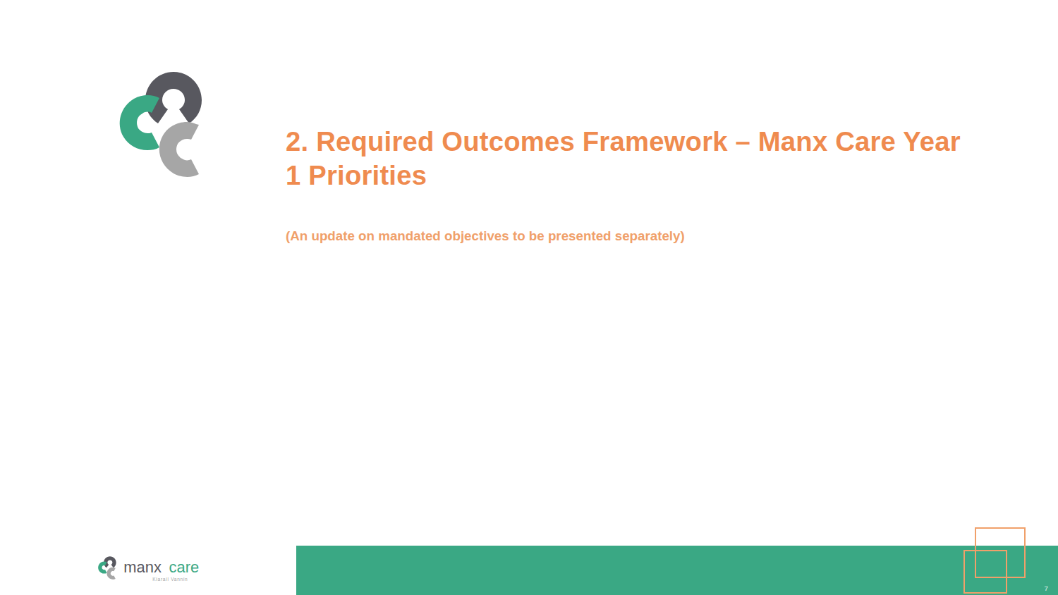2. Required Outcomes Framework – Manx Care Year 1 Priorities
(An update on mandated objectives to be presented separately)
manx care Kiarail Vannin
7